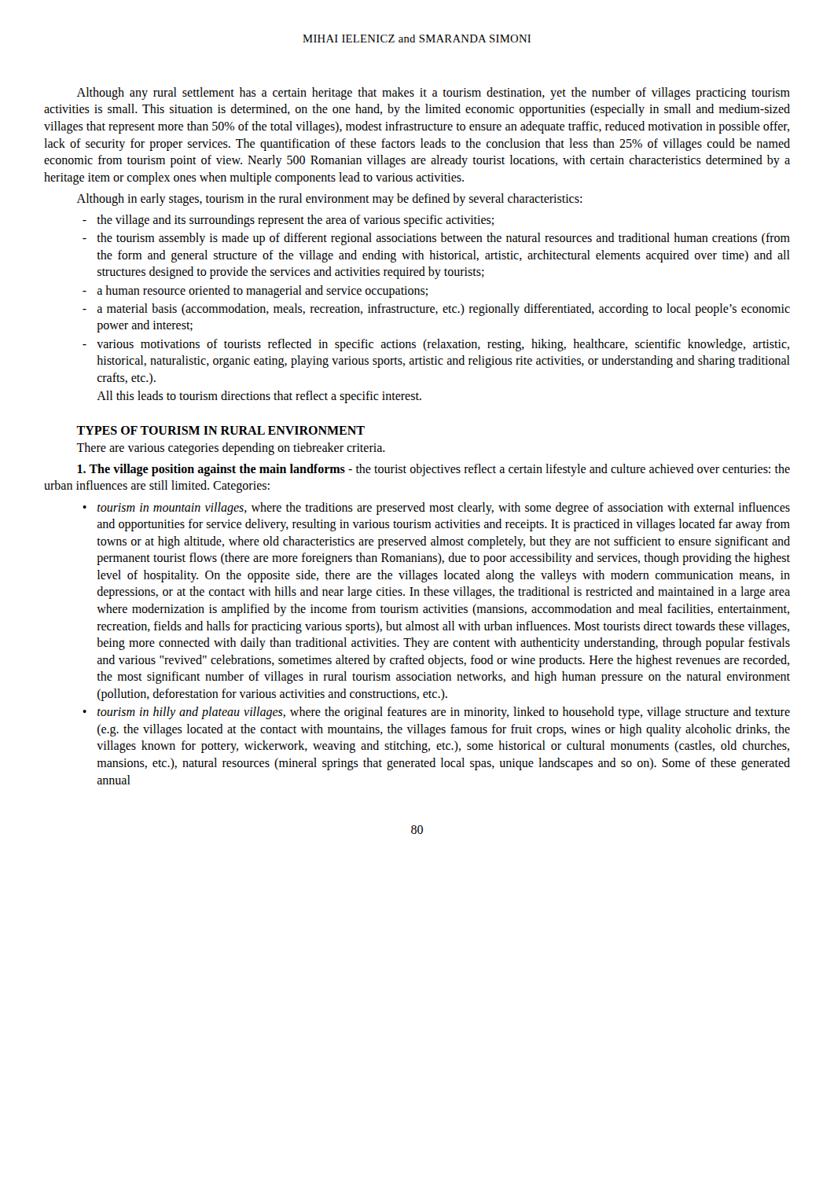MIHAI IELENICZ and SMARANDA SIMONI
Although any rural settlement has a certain heritage that makes it a tourism destination, yet the number of villages practicing tourism activities is small. This situation is determined, on the one hand, by the limited economic opportunities (especially in small and medium-sized villages that represent more than 50% of the total villages), modest infrastructure to ensure an adequate traffic, reduced motivation in possible offer, lack of security for proper services. The quantification of these factors leads to the conclusion that less than 25% of villages could be named economic from tourism point of view. Nearly 500 Romanian villages are already tourist locations, with certain characteristics determined by a heritage item or complex ones when multiple components lead to various activities.
Although in early stages, tourism in the rural environment may be defined by several characteristics:
the village and its surroundings represent the area of various specific activities;
the tourism assembly is made up of different regional associations between the natural resources and traditional human creations (from the form and general structure of the village and ending with historical, artistic, architectural elements acquired over time) and all structures designed to provide the services and activities required by tourists;
a human resource oriented to managerial and service occupations;
a material basis (accommodation, meals, recreation, infrastructure, etc.) regionally differentiated, according to local people’s economic power and interest;
various motivations of tourists reflected in specific actions (relaxation, resting, hiking, healthcare, scientific knowledge, artistic, historical, naturalistic, organic eating, playing various sports, artistic and religious rite activities, or understanding and sharing traditional crafts, etc.).
All this leads to tourism directions that reflect a specific interest.
TYPES OF TOURISM IN RURAL ENVIRONMENT
There are various categories depending on tiebreaker criteria.
1. The village position against the main landforms - the tourist objectives reflect a certain lifestyle and culture achieved over centuries: the urban influences are still limited. Categories:
tourism in mountain villages, where the traditions are preserved most clearly, with some degree of association with external influences and opportunities for service delivery, resulting in various tourism activities and receipts. It is practiced in villages located far away from towns or at high altitude, where old characteristics are preserved almost completely, but they are not sufficient to ensure significant and permanent tourist flows (there are more foreigners than Romanians), due to poor accessibility and services, though providing the highest level of hospitality. On the opposite side, there are the villages located along the valleys with modern communication means, in depressions, or at the contact with hills and near large cities. In these villages, the traditional is restricted and maintained in a large area where modernization is amplified by the income from tourism activities (mansions, accommodation and meal facilities, entertainment, recreation, fields and halls for practicing various sports), but almost all with urban influences. Most tourists direct towards these villages, being more connected with daily than traditional activities. They are content with authenticity understanding, through popular festivals and various "revived" celebrations, sometimes altered by crafted objects, food or wine products. Here the highest revenues are recorded, the most significant number of villages in rural tourism association networks, and high human pressure on the natural environment (pollution, deforestation for various activities and constructions, etc.).
tourism in hilly and plateau villages, where the original features are in minority, linked to household type, village structure and texture (e.g. the villages located at the contact with mountains, the villages famous for fruit crops, wines or high quality alcoholic drinks, the villages known for pottery, wickerwork, weaving and stitching, etc.), some historical or cultural monuments (castles, old churches, mansions, etc.), natural resources (mineral springs that generated local spas, unique landscapes and so on). Some of these generated annual
80